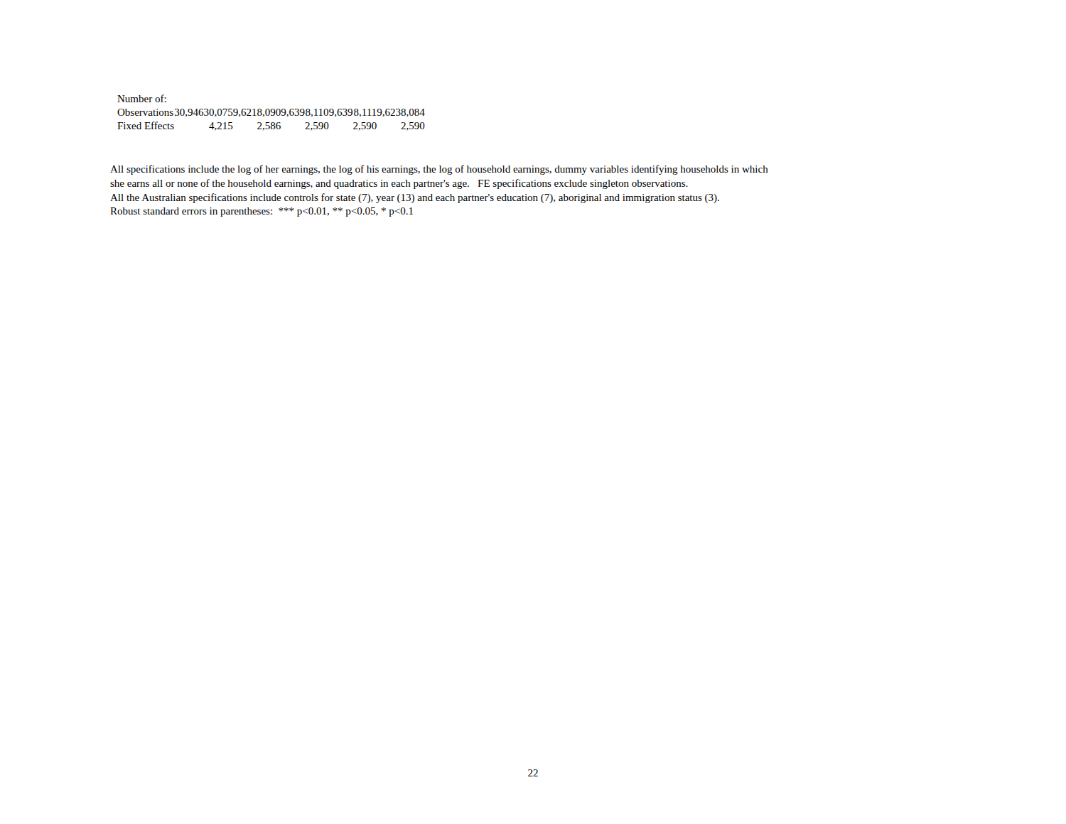| Number of: | | | | | | | | | | |
| Observations | 30,946 | 30,075 | 9,621 | 8,090 | 9,639 | 8,110 | 9,639 | 8,111 | 9,623 | 8,084 |
| Fixed Effects | | 4,215 | | 2,586 | | 2,590 | | 2,590 | | 2,590 |
All specifications include the log of her earnings, the log of his earnings, the log of household earnings, dummy variables identifying households in which
she earns all or none of the household earnings, and quadratics in each partner's age. FE specifications exclude singleton observations.
All the Australian specifications include controls for state (7), year (13) and each partner's education (7), aboriginal and immigration status (3).
Robust standard errors in parentheses: *** p<0.01, ** p<0.05, * p<0.1
22